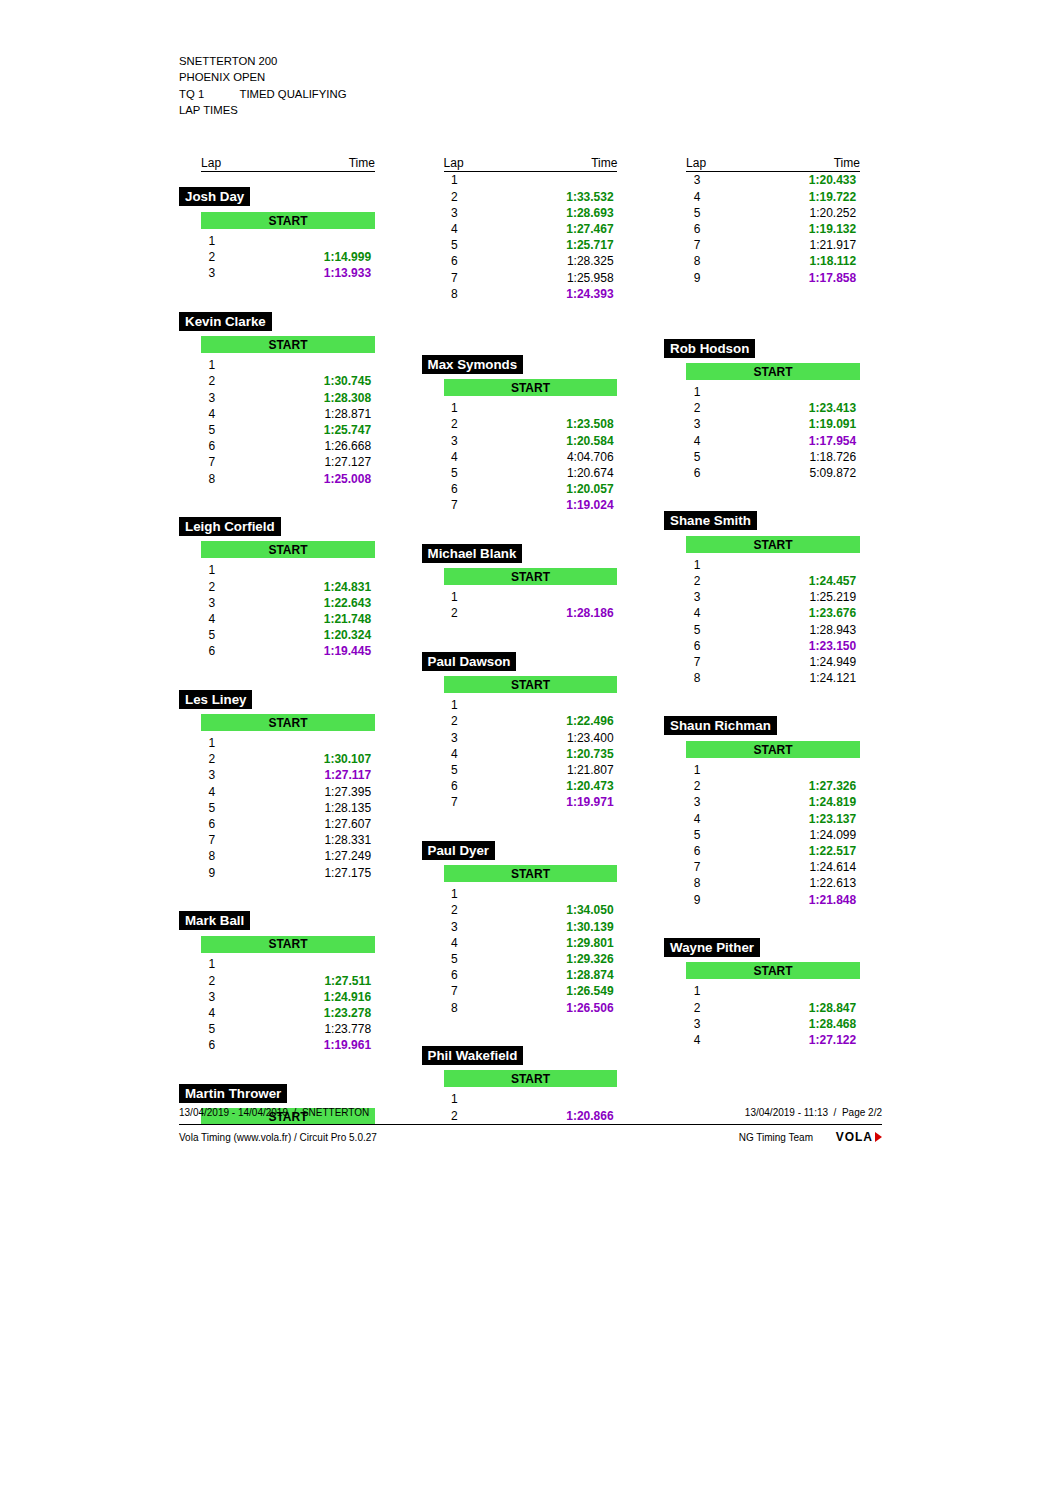SNETTERTON 200
PHOENIX OPEN
TQ 1 TIMED QUALIFYING
LAP TIMES
| Lap | Time |
| --- | --- |
Josh Day
START
| 1 | |
| 2 | 1:14.999 |
| 3 | 1:13.933 |
Kevin Clarke
START
| 1 | |
| 2 | 1:30.745 |
| 3 | 1:28.308 |
| 4 | 1:28.871 |
| 5 | 1:25.747 |
| 6 | 1:26.668 |
| 7 | 1:27.127 |
| 8 | 1:25.008 |
Leigh Corfield
START
| 1 | |
| 2 | 1:24.831 |
| 3 | 1:22.643 |
| 4 | 1:21.748 |
| 5 | 1:20.324 |
| 6 | 1:19.445 |
Les Liney
START
| 1 | |
| 2 | 1:30.107 |
| 3 | 1:27.117 |
| 4 | 1:27.395 |
| 5 | 1:28.135 |
| 6 | 1:27.607 |
| 7 | 1:28.331 |
| 8 | 1:27.249 |
| 9 | 1:27.175 |
Mark Ball
START
| 1 | |
| 2 | 1:27.511 |
| 3 | 1:24.916 |
| 4 | 1:23.278 |
| 5 | 1:23.778 |
| 6 | 1:19.961 |
Martin Thrower
START
| Lap | Time |
| --- | --- |
| 1 | |
| 2 | 1:33.532 |
| 3 | 1:28.693 |
| 4 | 1:27.467 |
| 5 | 1:25.717 |
| 6 | 1:28.325 |
| 7 | 1:25.958 |
| 8 | 1:24.393 |
Max Symonds
START
| 1 | |
| 2 | 1:23.508 |
| 3 | 1:20.584 |
| 4 | 4:04.706 |
| 5 | 1:20.674 |
| 6 | 1:20.057 |
| 7 | 1:19.024 |
Michael Blank
START
| 1 | |
| 2 | 1:28.186 |
Paul Dawson
START
| 1 | |
| 2 | 1:22.496 |
| 3 | 1:23.400 |
| 4 | 1:20.735 |
| 5 | 1:21.807 |
| 6 | 1:20.473 |
| 7 | 1:19.971 |
Paul Dyer
START
| 1 | |
| 2 | 1:34.050 |
| 3 | 1:30.139 |
| 4 | 1:29.801 |
| 5 | 1:29.326 |
| 6 | 1:28.874 |
| 7 | 1:26.549 |
| 8 | 1:26.506 |
Phil Wakefield
START
| 1 | |
| 2 | 1:20.866 |
| Lap | Time |
| --- | --- |
| 3 | 1:20.433 |
| 4 | 1:19.722 |
| 5 | 1:20.252 |
| 6 | 1:19.132 |
| 7 | 1:21.917 |
| 8 | 1:18.112 |
| 9 | 1:17.858 |
Rob Hodson
START
| 1 | |
| 2 | 1:23.413 |
| 3 | 1:19.091 |
| 4 | 1:17.954 |
| 5 | 1:18.726 |
| 6 | 5:09.872 |
Shane Smith
START
| 1 | |
| 2 | 1:24.457 |
| 3 | 1:25.219 |
| 4 | 1:23.676 |
| 5 | 1:28.943 |
| 6 | 1:23.150 |
| 7 | 1:24.949 |
| 8 | 1:24.121 |
Shaun Richman
START
| 1 | |
| 2 | 1:27.326 |
| 3 | 1:24.819 |
| 4 | 1:23.137 |
| 5 | 1:24.099 |
| 6 | 1:22.517 |
| 7 | 1:24.614 |
| 8 | 1:22.613 |
| 9 | 1:21.848 |
Wayne Pither
START
| 1 | |
| 2 | 1:28.847 |
| 3 | 1:28.468 |
| 4 | 1:27.122 |
13/04/2019 - 14/04/2019 / SNETTERTON
13/04/2019 - 11:13 / Page 2/2
Vola Timing (www.vola.fr) / Circuit Pro 5.0.27
NG Timing Team VOLA